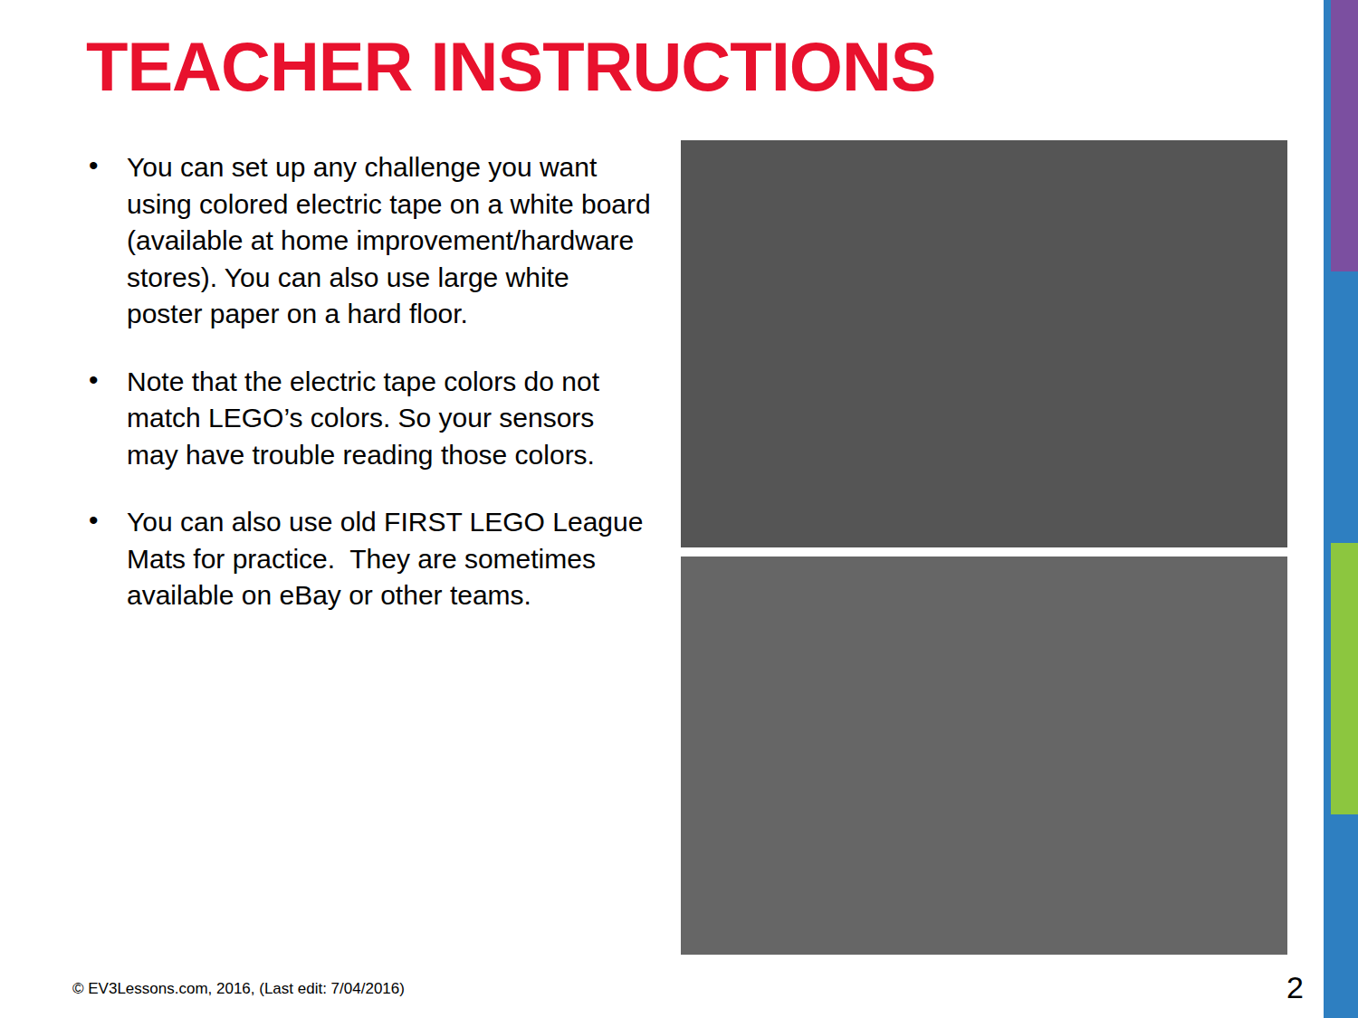TEACHER INSTRUCTIONS
You can set up any challenge you want using colored electric tape on a white board (available at home improvement/hardware stores). You can also use large white poster paper on a hard floor.
Note that the electric tape colors do not match LEGO’s colors. So your sensors may have trouble reading those colors.
You can also use old FIRST LEGO League Mats for practice. They are sometimes available on eBay or other teams.
© EV3Lessons.com, 2016, (Last edit: 7/04/2016)
2